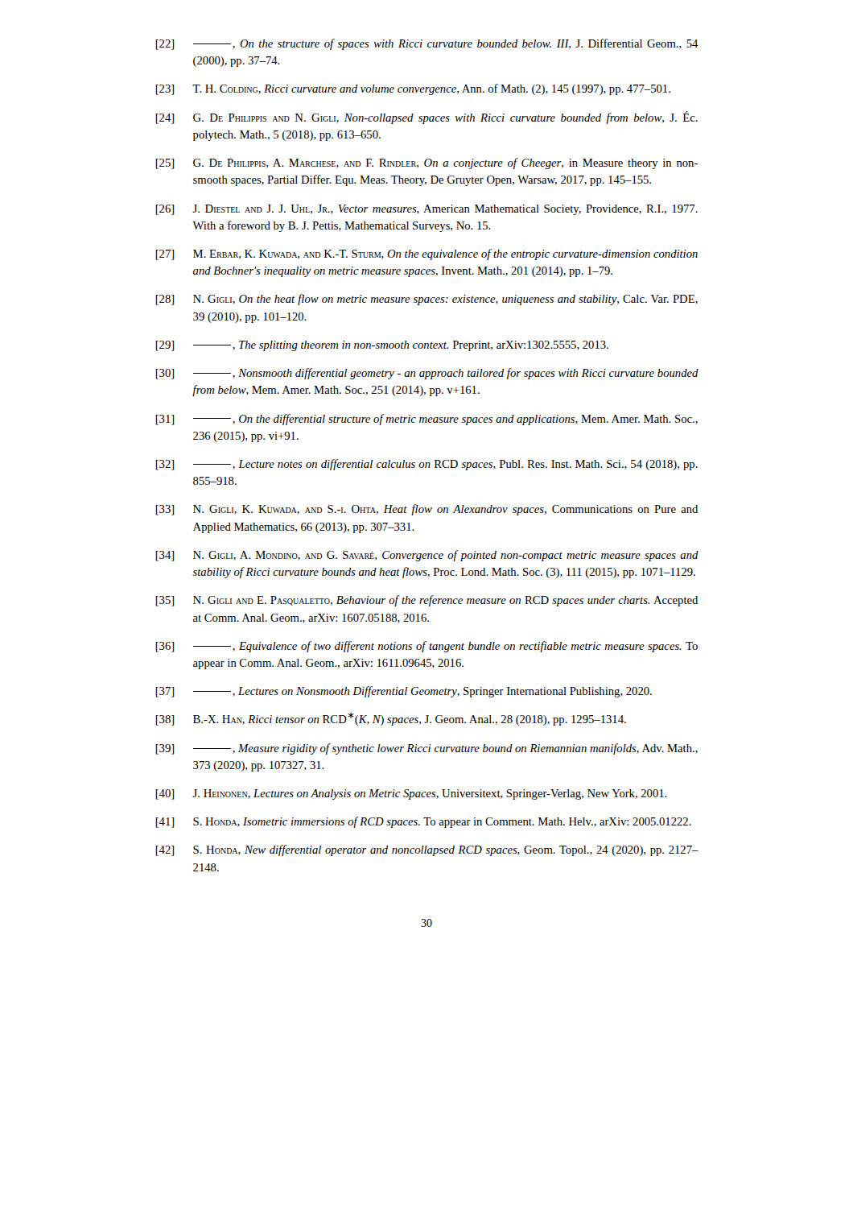[22] , On the structure of spaces with Ricci curvature bounded below. III, J. Differential Geom., 54 (2000), pp. 37–74.
[23] T. H. Colding, Ricci curvature and volume convergence, Ann. of Math. (2), 145 (1997), pp. 477–501.
[24] G. De Philippis and N. Gigli, Non-collapsed spaces with Ricci curvature bounded from below, J. Éc. polytech. Math., 5 (2018), pp. 613–650.
[25] G. De Philippis, A. Marchese, and F. Rindler, On a conjecture of Cheeger, in Measure theory in non-smooth spaces, Partial Differ. Equ. Meas. Theory, De Gruyter Open, Warsaw, 2017, pp. 145–155.
[26] J. Diestel and J. J. Uhl, Jr., Vector measures, American Mathematical Society, Providence, R.I., 1977. With a foreword by B. J. Pettis, Mathematical Surveys, No. 15.
[27] M. Erbar, K. Kuwada, and K.-T. Sturm, On the equivalence of the entropic curvature-dimension condition and Bochner's inequality on metric measure spaces, Invent. Math., 201 (2014), pp. 1–79.
[28] N. Gigli, On the heat flow on metric measure spaces: existence, uniqueness and stability, Calc. Var. PDE, 39 (2010), pp. 101–120.
[29] , The splitting theorem in non-smooth context. Preprint, arXiv:1302.5555, 2013.
[30] , Nonsmooth differential geometry - an approach tailored for spaces with Ricci curvature bounded from below, Mem. Amer. Math. Soc., 251 (2014), pp. v+161.
[31] , On the differential structure of metric measure spaces and applications, Mem. Amer. Math. Soc., 236 (2015), pp. vi+91.
[32] , Lecture notes on differential calculus on RCD spaces, Publ. Res. Inst. Math. Sci., 54 (2018), pp. 855–918.
[33] N. Gigli, K. Kuwada, and S.-i. Ohta, Heat flow on Alexandrov spaces, Communications on Pure and Applied Mathematics, 66 (2013), pp. 307–331.
[34] N. Gigli, A. Mondino, and G. Savaré, Convergence of pointed non-compact metric measure spaces and stability of Ricci curvature bounds and heat flows, Proc. Lond. Math. Soc. (3), 111 (2015), pp. 1071–1129.
[35] N. Gigli and E. Pasqualetto, Behaviour of the reference measure on RCD spaces under charts. Accepted at Comm. Anal. Geom., arXiv: 1607.05188, 2016.
[36] , Equivalence of two different notions of tangent bundle on rectifiable metric measure spaces. To appear in Comm. Anal. Geom., arXiv: 1611.09645, 2016.
[37] , Lectures on Nonsmooth Differential Geometry, Springer International Publishing, 2020.
[38] B.-X. Han, Ricci tensor on RCD∗(K, N) spaces, J. Geom. Anal., 28 (2018), pp. 1295–1314.
[39] , Measure rigidity of synthetic lower Ricci curvature bound on Riemannian manifolds, Adv. Math., 373 (2020), pp. 107327, 31.
[40] J. Heinonen, Lectures on Analysis on Metric Spaces, Universitext, Springer-Verlag, New York, 2001.
[41] S. Honda, Isometric immersions of RCD spaces. To appear in Comment. Math. Helv., arXiv: 2005.01222.
[42] S. Honda, New differential operator and noncollapsed RCD spaces, Geom. Topol., 24 (2020), pp. 2127–2148.
30